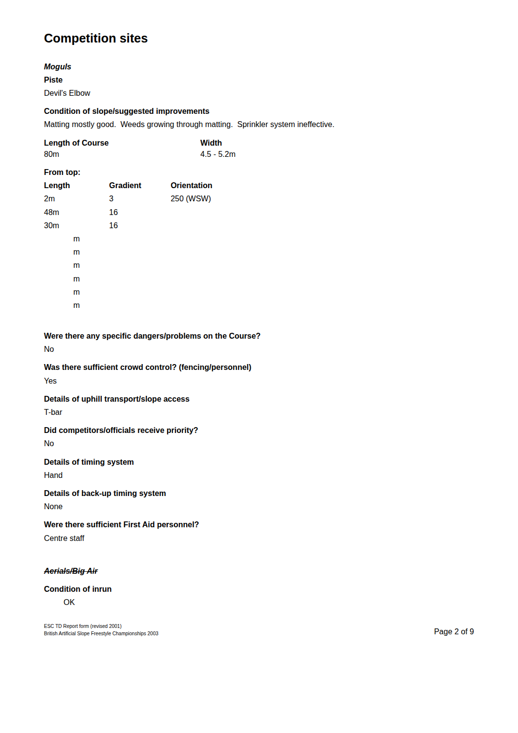Competition sites
Moguls
Piste
Devil's Elbow
Condition of slope/suggested improvements
Matting mostly good. Weeds growing through matting. Sprinkler system ineffective.
Length of Course
Width
80m
4.5 - 5.2m
From top:
| Length | Gradient | Orientation |
| --- | --- | --- |
| 2m | 3 | 250 (WSW) |
| 48m | 16 | |
| 30m | 16 | |
| m | | |
| m | | |
| m | | |
| m | | |
| m | | |
| m | | |
Were there any specific dangers/problems on the Course?
No
Was there sufficient crowd control? (fencing/personnel)
Yes
Details of uphill transport/slope access
T-bar
Did competitors/officials receive priority?
No
Details of timing system
Hand
Details of back-up timing system
None
Were there sufficient First Aid personnel?
Centre staff
Aerials/Big Air
Condition of inrun
OK
ESC TD Report form (revised 2001)
British Artificial Slope Freestyle Championships 2003
Page 2 of 9